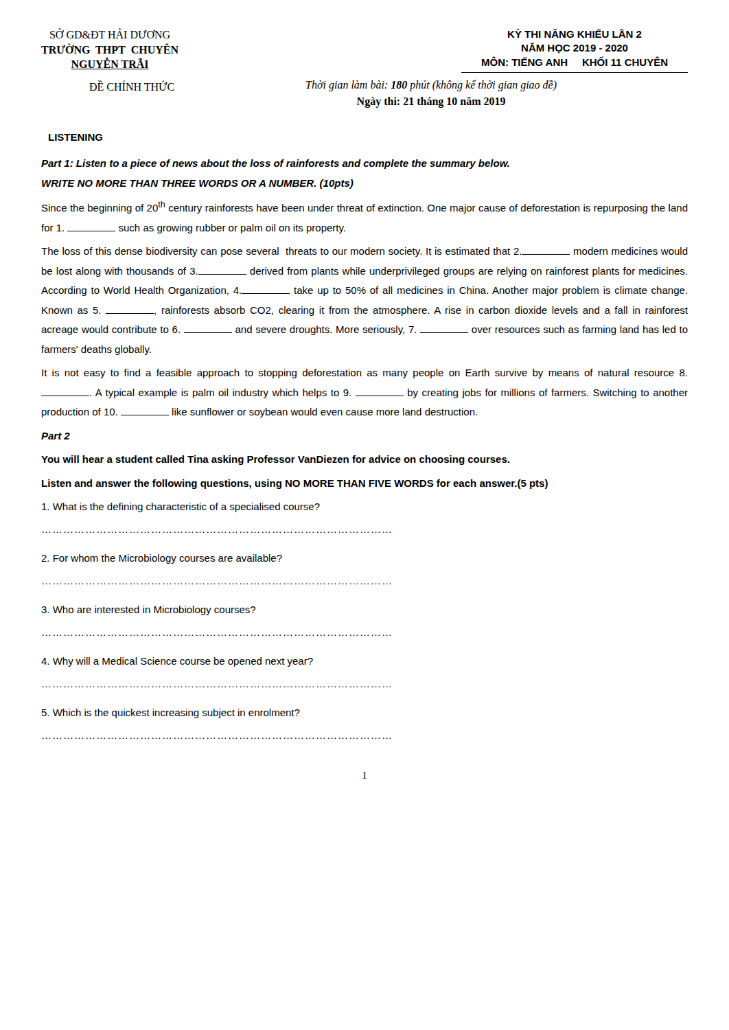SỞ GD&ĐT HẢI DƯƠNG
TRƯỜNG THPT CHUYÊN
NGUYỄN TRÃI
KỲ THI NĂNG KHIẾU LẦN 2
NĂM HỌC 2019 - 2020
MÔN: TIẾNG ANH KHỐI 11 CHUYÊN
ĐỀ CHÍNH THỨC
Thời gian làm bài: 180 phút (không kể thời gian giao đề)
Ngày thi: 21 tháng 10 năm 2019
LISTENING
Part 1: Listen to a piece of news about the loss of rainforests and complete the summary below.
WRITE NO MORE THAN THREE WORDS OR A NUMBER. (10pts)
Since the beginning of 20th century rainforests have been under threat of extinction. One major cause of deforestation is repurposing the land for 1. such as growing rubber or palm oil on its property.
The loss of this dense biodiversity can pose several threats to our modern society. It is estimated that 2. modern medicines would be lost along with thousands of 3. derived from plants while underprivileged groups are relying on rainforest plants for medicines. According to World Health Organization, 4. take up to 50% of all medicines in China. Another major problem is climate change. Known as 5. , rainforests absorb CO2, clearing it from the atmosphere. A rise in carbon dioxide levels and a fall in rainforest acreage would contribute to 6. and severe droughts. More seriously, 7. over resources such as farming land has led to farmers' deaths globally.
It is not easy to find a feasible approach to stopping deforestation as many people on Earth survive by means of natural resource 8. . A typical example is palm oil industry which helps to 9. by creating jobs for millions of farmers. Switching to another production of 10. like sunflower or soybean would even cause more land destruction.
Part 2
You will hear a student called Tina asking Professor VanDiezen for advice on choosing courses.
Listen and answer the following questions, using NO MORE THAN FIVE WORDS for each answer.(5 pts)
1. What is the defining characteristic of a specialised course?
……………………………………………………………………………………
2. For whom the Microbiology courses are available?
……………………………………………………………………………………
3. Who are interested in Microbiology courses?
……………………………………………………………………………………
4. Why will a Medical Science course be opened next year?
……………………………………………………………………………………
5. Which is the quickest increasing subject in enrolment?
……………………………………………………………………………………
1